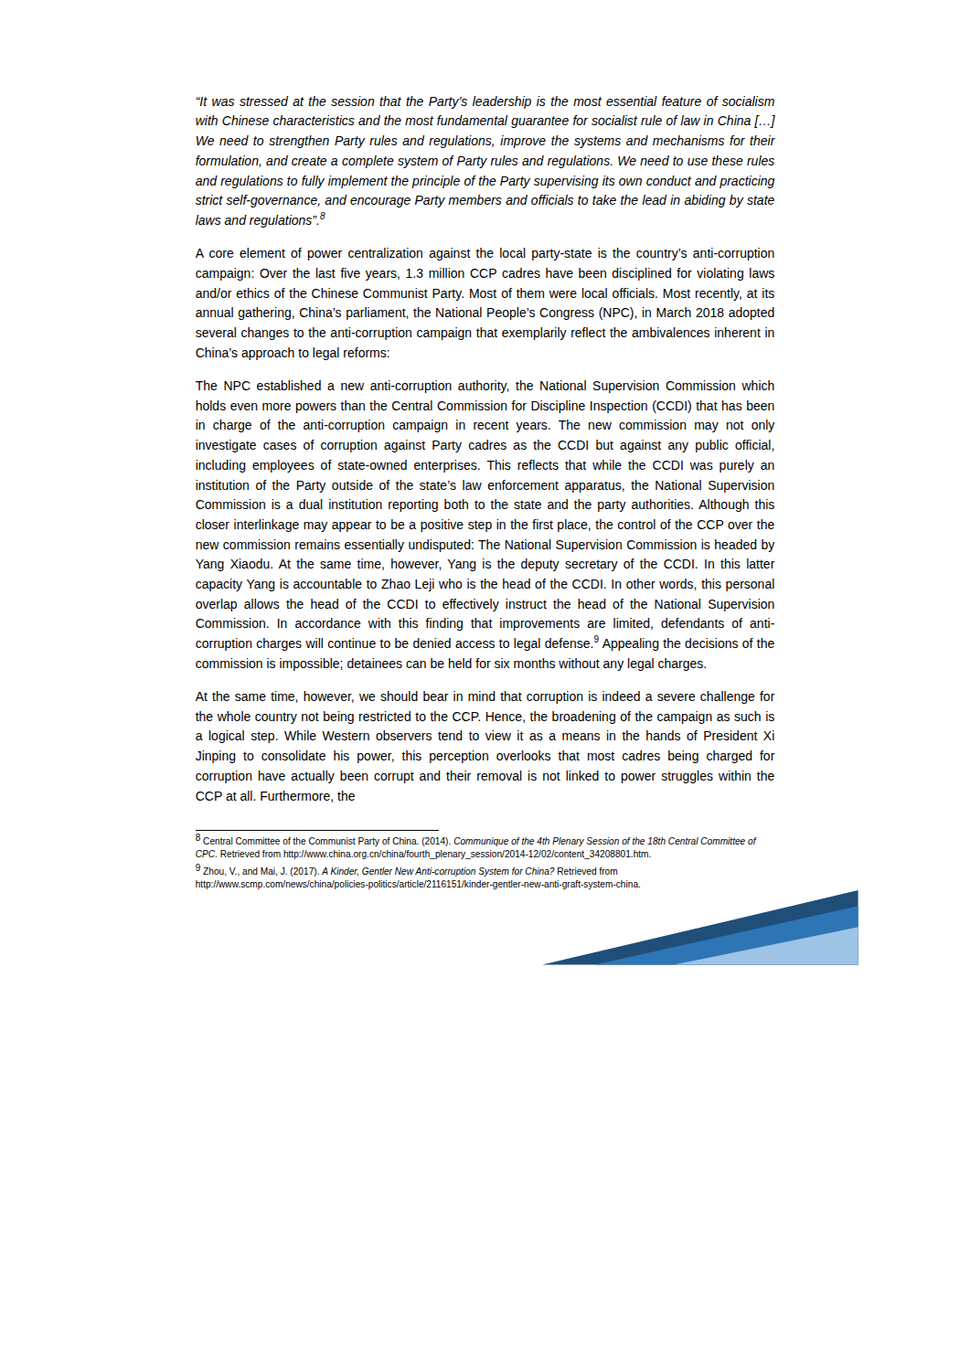“It was stressed at the session that the Party’s leadership is the most essential feature of socialism with Chinese characteristics and the most fundamental guarantee for socialist rule of law in China […] We need to strengthen Party rules and regulations, improve the systems and mechanisms for their formulation, and create a complete system of Party rules and regulations. We need to use these rules and regulations to fully implement the principle of the Party supervising its own conduct and practicing strict self-governance, and encourage Party members and officials to take the lead in abiding by state laws and regulations”.8
A core element of power centralization against the local party-state is the country’s anti-corruption campaign: Over the last five years, 1.3 million CCP cadres have been disciplined for violating laws and/or ethics of the Chinese Communist Party. Most of them were local officials. Most recently, at its annual gathering, China’s parliament, the National People’s Congress (NPC), in March 2018 adopted several changes to the anti-corruption campaign that exemplarily reflect the ambivalences inherent in China’s approach to legal reforms:
The NPC established a new anti-corruption authority, the National Supervision Commission which holds even more powers than the Central Commission for Discipline Inspection (CCDI) that has been in charge of the anti-corruption campaign in recent years. The new commission may not only investigate cases of corruption against Party cadres as the CCDI but against any public official, including employees of state-owned enterprises. This reflects that while the CCDI was purely an institution of the Party outside of the state’s law enforcement apparatus, the National Supervision Commission is a dual institution reporting both to the state and the party authorities. Although this closer interlinkage may appear to be a positive step in the first place, the control of the CCP over the new commission remains essentially undisputed: The National Supervision Commission is headed by Yang Xiaodu. At the same time, however, Yang is the deputy secretary of the CCDI. In this latter capacity Yang is accountable to Zhao Leji who is the head of the CCDI. In other words, this personal overlap allows the head of the CCDI to effectively instruct the head of the National Supervision Commission. In accordance with this finding that improvements are limited, defendants of anti-corruption charges will continue to be denied access to legal defense.9 Appealing the decisions of the commission is impossible; detainees can be held for six months without any legal charges.
At the same time, however, we should bear in mind that corruption is indeed a severe challenge for the whole country not being restricted to the CCP. Hence, the broadening of the campaign as such is a logical step. While Western observers tend to view it as a means in the hands of President Xi Jinping to consolidate his power, this perception overlooks that most cadres being charged for corruption have actually been corrupt and their removal is not linked to power struggles within the CCP at all. Furthermore, the
8 Central Committee of the Communist Party of China. (2014). Communique of the 4th Plenary Session of the 18th Central Committee of CPC. Retrieved from http://www.china.org.cn/china/fourth_plenary_session/2014-12/02/content_34208801.htm.
9 Zhou, V., and Mai, J. (2017). A Kinder, Gentler New Anti-corruption System for China? Retrieved from http://www.scmp.com/news/china/policies-politics/article/2116151/kinder-gentler-new-anti-graft-system-china.